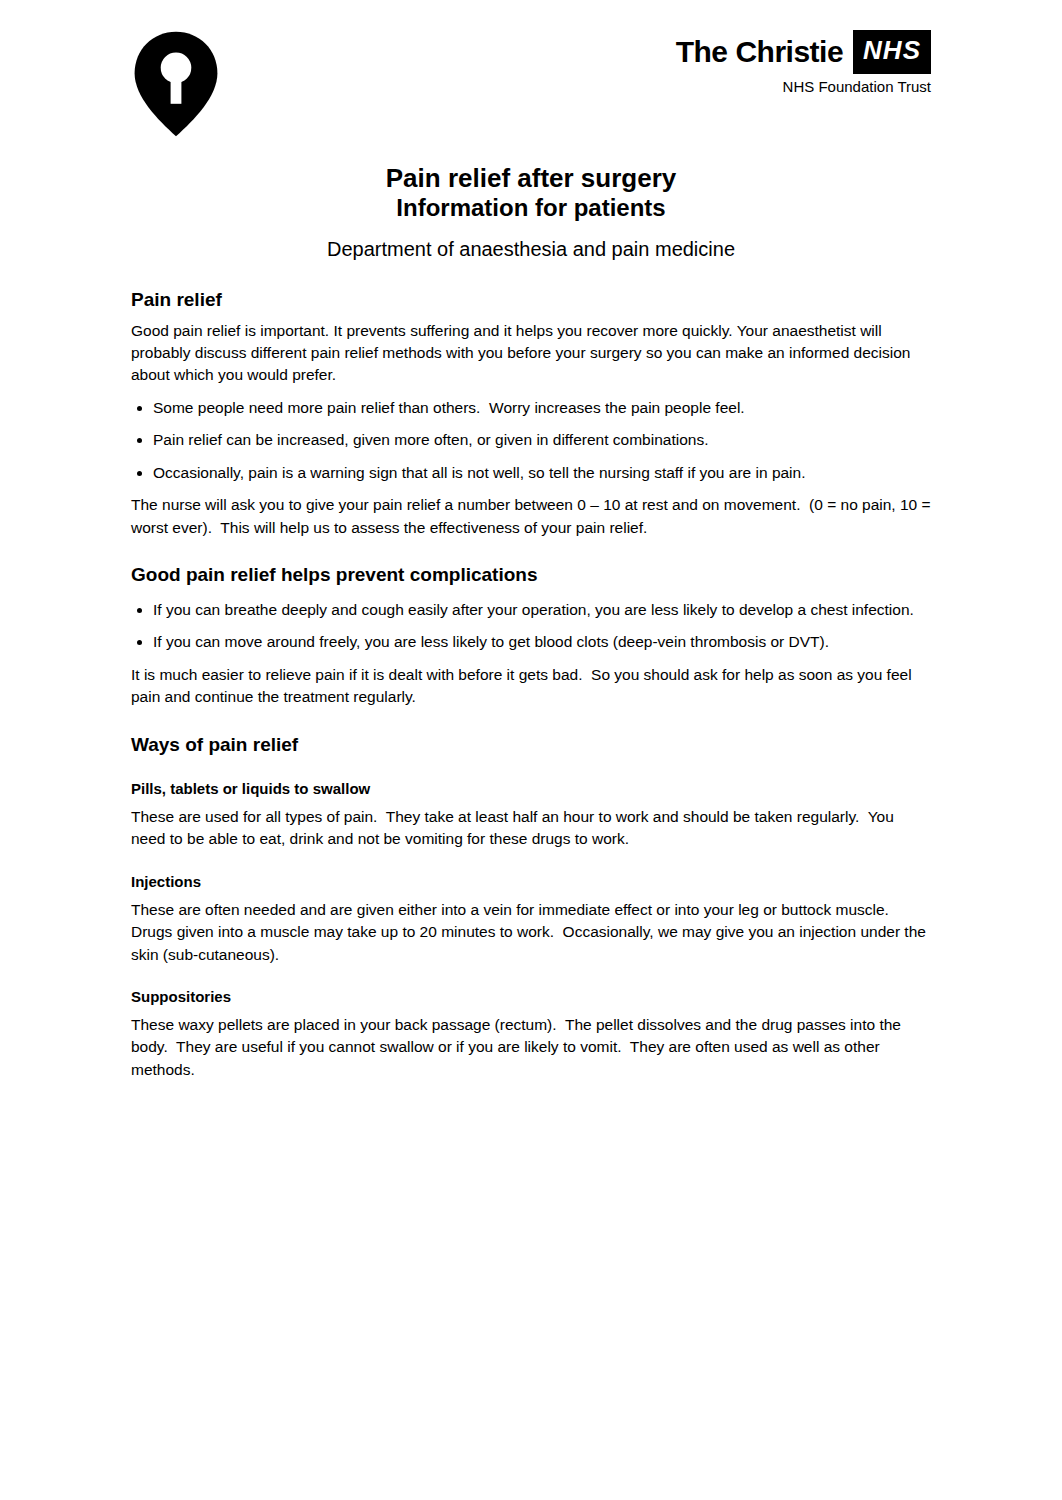The Christie NHS
NHS Foundation Trust
Pain relief after surgery Information for patients
Department of anaesthesia and pain medicine
Pain relief
Good pain relief is important. It prevents suffering and it helps you recover more quickly. Your anaesthetist will probably discuss different pain relief methods with you before your surgery so you can make an informed decision about which you would prefer.
Some people need more pain relief than others. Worry increases the pain people feel.
Pain relief can be increased, given more often, or given in different combinations.
Occasionally, pain is a warning sign that all is not well, so tell the nursing staff if you are in pain.
The nurse will ask you to give your pain relief a number between 0 – 10 at rest and on movement. (0 = no pain, 10 = worst ever). This will help us to assess the effectiveness of your pain relief.
Good pain relief helps prevent complications
If you can breathe deeply and cough easily after your operation, you are less likely to develop a chest infection.
If you can move around freely, you are less likely to get blood clots (deep-vein thrombosis or DVT).
It is much easier to relieve pain if it is dealt with before it gets bad. So you should ask for help as soon as you feel pain and continue the treatment regularly.
Ways of pain relief
Pills, tablets or liquids to swallow
These are used for all types of pain. They take at least half an hour to work and should be taken regularly. You need to be able to eat, drink and not be vomiting for these drugs to work.
Injections
These are often needed and are given either into a vein for immediate effect or into your leg or buttock muscle. Drugs given into a muscle may take up to 20 minutes to work. Occasionally, we may give you an injection under the skin (sub-cutaneous).
Suppositories
These waxy pellets are placed in your back passage (rectum). The pellet dissolves and the drug passes into the body. They are useful if you cannot swallow or if you are likely to vomit. They are often used as well as other methods.